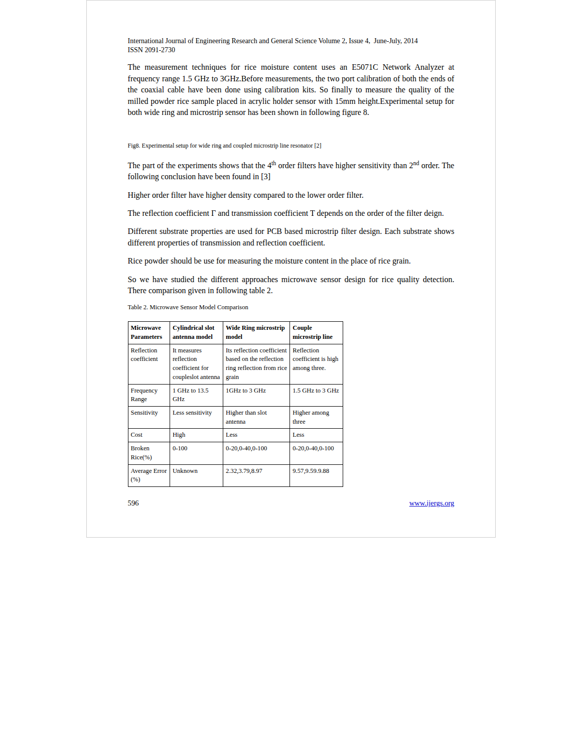International Journal of Engineering Research and General Science Volume 2, Issue 4, June-July, 2014
ISSN 2091-2730
The measurement techniques for rice moisture content uses an E5071C Network Analyzer at frequency range 1.5 GHz to 3GHz.Before measurements, the two port calibration of both the ends of the coaxial cable have been done using calibration kits. So finally to measure the quality of the milled powder rice sample placed in acrylic holder sensor with 15mm height.Experimental setup for both wide ring and microstrip sensor has been shown in following figure 8.
Fig8. Experimental setup for wide ring and coupled microstrip line resonator [2]
The part of the experiments shows that the 4th order filters have higher sensitivity than 2nd order. The following conclusion have been found in [3]
Higher order filter have higher density compared to the lower order filter.
The reflection coefficient Γ and transmission coefficient T depends on the order of the filter deign.
Different substrate properties are used for PCB based microstrip filter design. Each substrate shows different properties of transmission and reflection coefficient.
Rice powder should be use for measuring the moisture content in the place of rice grain.
So we have studied the different approaches microwave sensor design for rice quality detection. There comparison given in following table 2.
Table 2. Microwave Sensor Model Comparison
| Microwave Parameters | Cylindrical slot antenna model | Wide Ring microstrip model | Couple microstrip line |
| --- | --- | --- | --- |
| Reflection coefficient | It measures reflection coefficient for coupleslot antenna | Its reflection coefficient based on the reflection ring reflection from rice grain | Reflection coefficient is high among three. |
| Frequency Range | 1 GHz to 13.5 GHz | 1GHz to 3 GHz | 1.5 GHz to 3 GHz |
| Sensitivity | Less sensitivity | Higher than slot antenna | Higher among three |
| Cost | High | Less | Less |
| Broken Rice(%) | 0-100 | 0-20,0-40,0-100 | 0-20,0-40,0-100 |
| Average Error (%) | Unknown | 2.32,3.79,8.97 | 9.57,9.59.9.88 |
596 www.ijergs.org